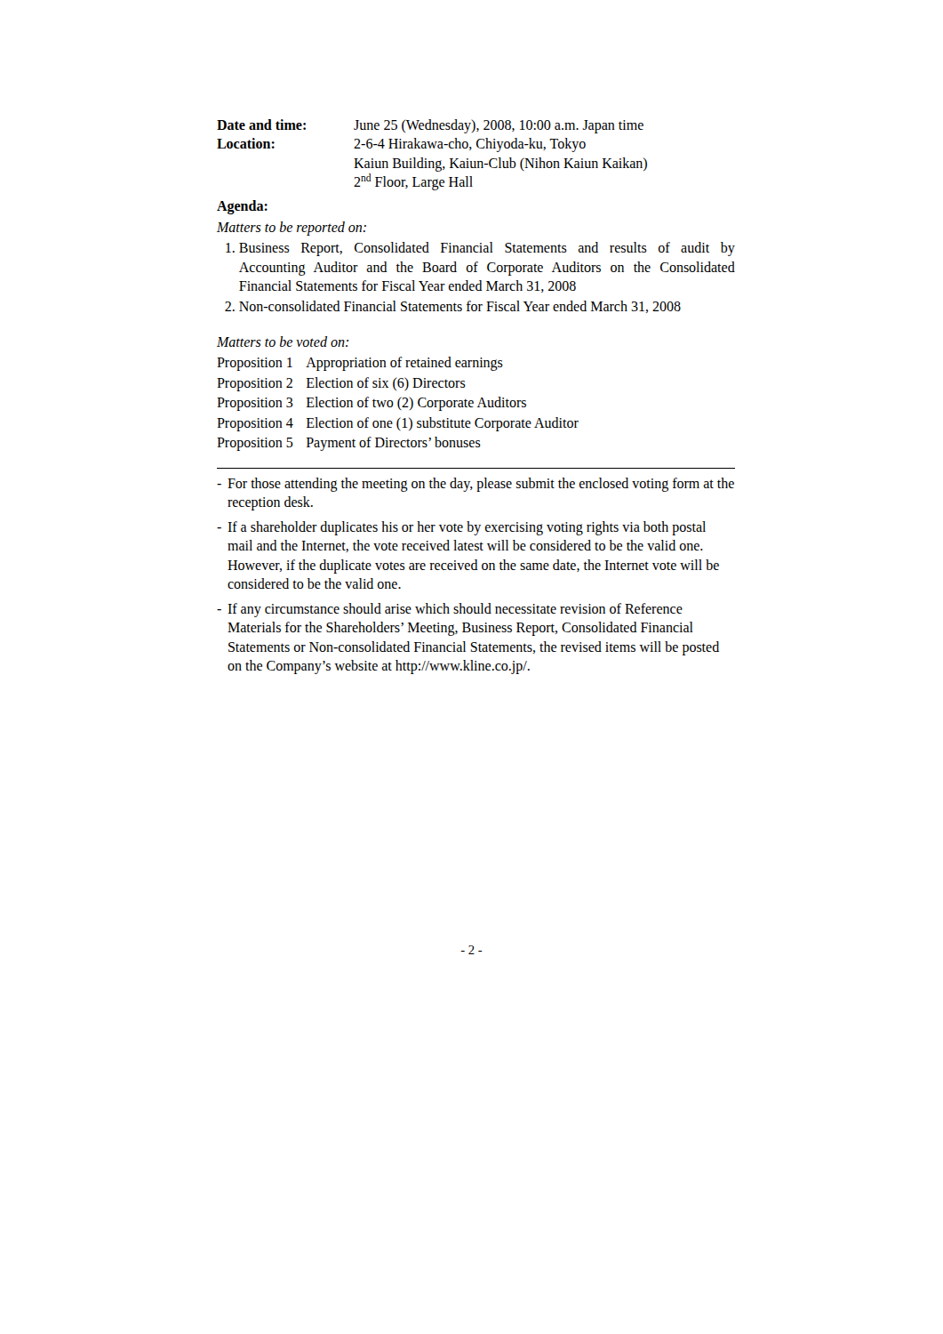| Date and time: | June 25 (Wednesday), 2008, 10:00 a.m. Japan time |
| Location: | 2-6-4 Hirakawa-cho, Chiyoda-ku, Tokyo |
| | Kaiun Building, Kaiun-Club (Nihon Kaiun Kaikan) |
| | 2 nd Floor, Large Hall |
Agenda:
Matters to be reported on:
Business Report, Consolidated Financial Statements and results of audit by Accounting Auditor and the Board of Corporate Auditors on the Consolidated Financial Statements for Fiscal Year ended March 31, 2008
Non-consolidated Financial Statements for Fiscal Year ended March 31, 2008
Matters to be voted on:
| Proposition 1 | Appropriation of retained earnings |
| Proposition 2 | Election of six (6) Directors |
| Proposition 3 | Election of two (2) Corporate Auditors |
| Proposition 4 | Election of one (1) substitute Corporate Auditor |
| Proposition 5 | Payment of Directors’ bonuses |
For those attending the meeting on the day, please submit the enclosed voting form at the reception desk.
If a shareholder duplicates his or her vote by exercising voting rights via both postal mail and the Internet, the vote received latest will be considered to be the valid one. However, if the duplicate votes are received on the same date, the Internet vote will be considered to be the valid one.
If any circumstance should arise which should necessitate revision of Reference Materials for the Shareholders’ Meeting, Business Report, Consolidated Financial Statements or Non-consolidated Financial Statements, the revised items will be posted on the Company’s website at http://www.kline.co.jp/.
- 2 -